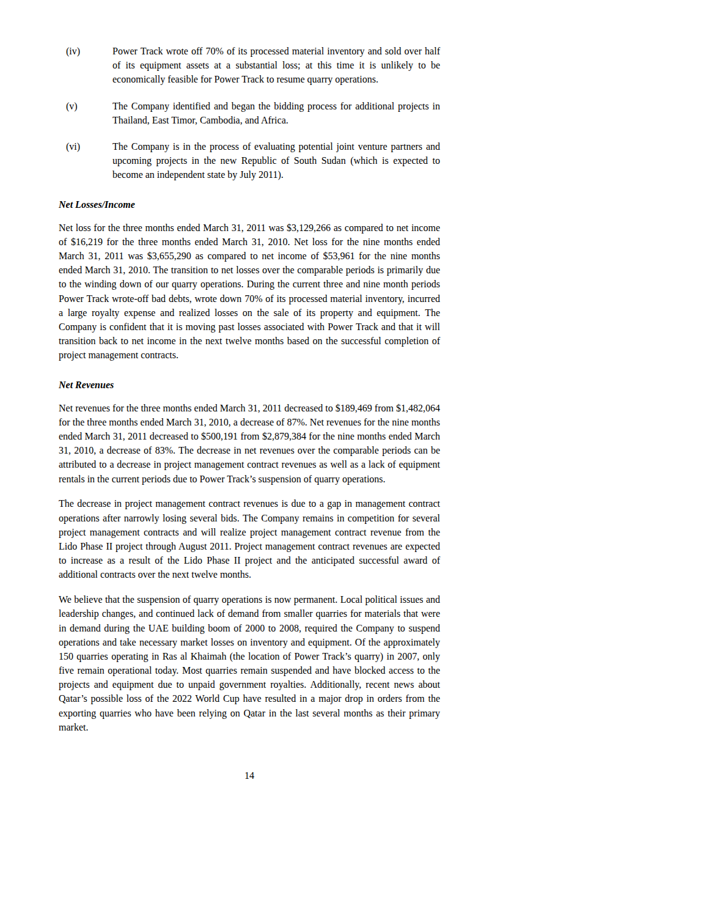(iv) Power Track wrote off 70% of its processed material inventory and sold over half of its equipment assets at a substantial loss; at this time it is unlikely to be economically feasible for Power Track to resume quarry operations.
(v) The Company identified and began the bidding process for additional projects in Thailand, East Timor, Cambodia, and Africa.
(vi) The Company is in the process of evaluating potential joint venture partners and upcoming projects in the new Republic of South Sudan (which is expected to become an independent state by July 2011).
Net Losses/Income
Net loss for the three months ended March 31, 2011 was $3,129,266 as compared to net income of $16,219 for the three months ended March 31, 2010. Net loss for the nine months ended March 31, 2011 was $3,655,290 as compared to net income of $53,961 for the nine months ended March 31, 2010. The transition to net losses over the comparable periods is primarily due to the winding down of our quarry operations. During the current three and nine month periods Power Track wrote-off bad debts, wrote down 70% of its processed material inventory, incurred a large royalty expense and realized losses on the sale of its property and equipment. The Company is confident that it is moving past losses associated with Power Track and that it will transition back to net income in the next twelve months based on the successful completion of project management contracts.
Net Revenues
Net revenues for the three months ended March 31, 2011 decreased to $189,469 from $1,482,064 for the three months ended March 31, 2010, a decrease of 87%. Net revenues for the nine months ended March 31, 2011 decreased to $500,191 from $2,879,384 for the nine months ended March 31, 2010, a decrease of 83%. The decrease in net revenues over the comparable periods can be attributed to a decrease in project management contract revenues as well as a lack of equipment rentals in the current periods due to Power Track’s suspension of quarry operations.
The decrease in project management contract revenues is due to a gap in management contract operations after narrowly losing several bids. The Company remains in competition for several project management contracts and will realize project management contract revenue from the Lido Phase II project through August 2011. Project management contract revenues are expected to increase as a result of the Lido Phase II project and the anticipated successful award of additional contracts over the next twelve months.
We believe that the suspension of quarry operations is now permanent. Local political issues and leadership changes, and continued lack of demand from smaller quarries for materials that were in demand during the UAE building boom of 2000 to 2008, required the Company to suspend operations and take necessary market losses on inventory and equipment. Of the approximately 150 quarries operating in Ras al Khaimah (the location of Power Track’s quarry) in 2007, only five remain operational today. Most quarries remain suspended and have blocked access to the projects and equipment due to unpaid government royalties. Additionally, recent news about Qatar’s possible loss of the 2022 World Cup have resulted in a major drop in orders from the exporting quarries who have been relying on Qatar in the last several months as their primary market.
14